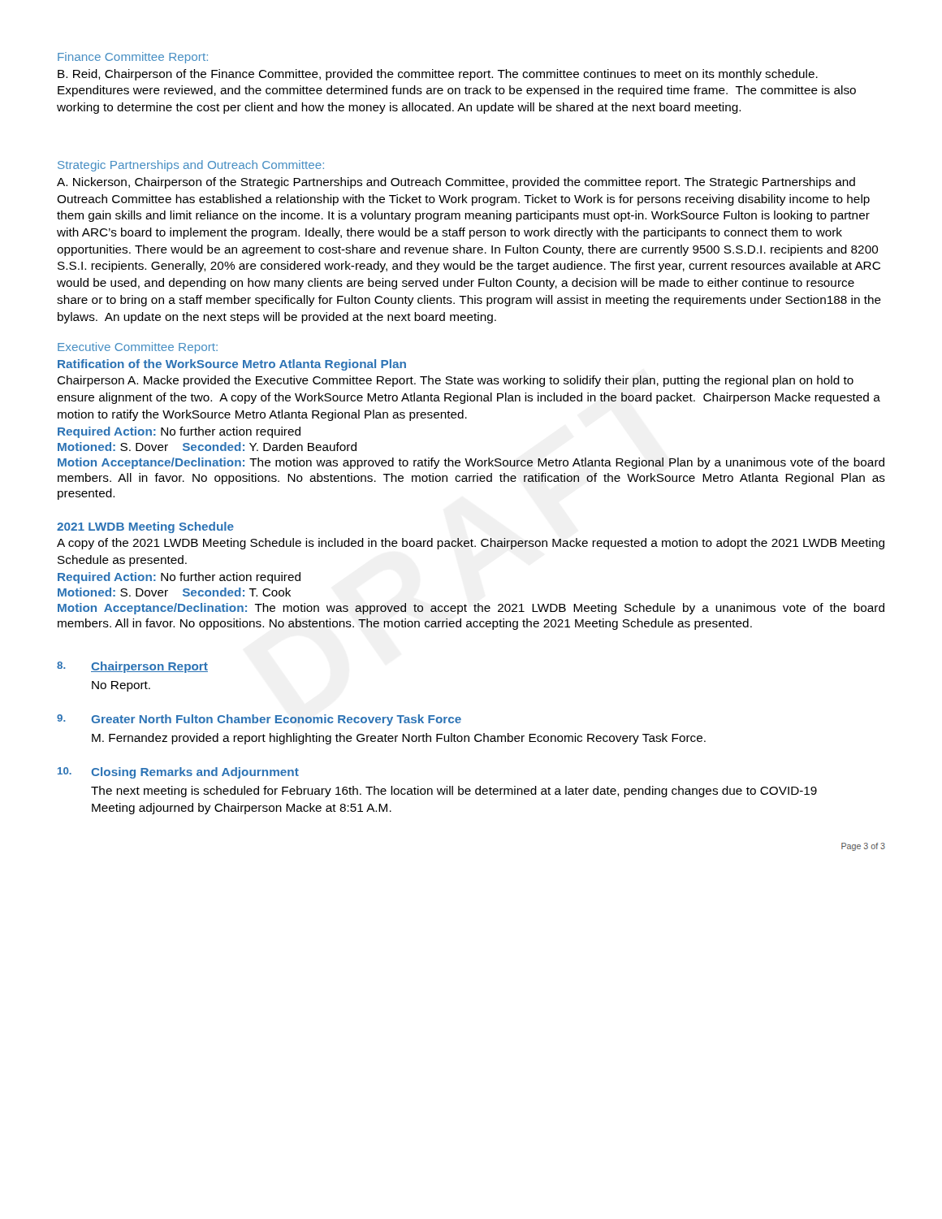DRAFT
Finance Committee Report:
B. Reid, Chairperson of the Finance Committee, provided the committee report. The committee continues to meet on its monthly schedule. Expenditures were reviewed, and the committee determined funds are on track to be expensed in the required time frame. The committee is also working to determine the cost per client and how the money is allocated. An update will be shared at the next board meeting.
Strategic Partnerships and Outreach Committee:
A. Nickerson, Chairperson of the Strategic Partnerships and Outreach Committee, provided the committee report. The Strategic Partnerships and Outreach Committee has established a relationship with the Ticket to Work program. Ticket to Work is for persons receiving disability income to help them gain skills and limit reliance on the income. It is a voluntary program meaning participants must opt-in. WorkSource Fulton is looking to partner with ARC’s board to implement the program. Ideally, there would be a staff person to work directly with the participants to connect them to work opportunities. There would be an agreement to cost-share and revenue share. In Fulton County, there are currently 9500 S.S.D.I. recipients and 8200 S.S.I. recipients. Generally, 20% are considered work-ready, and they would be the target audience. The first year, current resources available at ARC would be used, and depending on how many clients are being served under Fulton County, a decision will be made to either continue to resource share or to bring on a staff member specifically for Fulton County clients. This program will assist in meeting the requirements under Section188 in the bylaws. An update on the next steps will be provided at the next board meeting.
Executive Committee Report:
Ratification of the WorkSource Metro Atlanta Regional Plan
Chairperson A. Macke provided the Executive Committee Report. The State was working to solidify their plan, putting the regional plan on hold to ensure alignment of the two. A copy of the WorkSource Metro Atlanta Regional Plan is included in the board packet. Chairperson Macke requested a motion to ratify the WorkSource Metro Atlanta Regional Plan as presented.
Required Action: No further action required
Motioned: S. Dover Seconded: Y. Darden Beauford
Motion Acceptance/Declination: The motion was approved to ratify the WorkSource Metro Atlanta Regional Plan by a unanimous vote of the board members. All in favor. No oppositions. No abstentions. The motion carried the ratification of the WorkSource Metro Atlanta Regional Plan as presented.
2021 LWDB Meeting Schedule
A copy of the 2021 LWDB Meeting Schedule is included in the board packet. Chairperson Macke requested a motion to adopt the 2021 LWDB Meeting Schedule as presented.
Required Action: No further action required
Motioned: S. Dover Seconded: T. Cook
Motion Acceptance/Declination: The motion was approved to accept the 2021 LWDB Meeting Schedule by a unanimous vote of the board members. All in favor. No oppositions. No abstentions. The motion carried accepting the 2021 Meeting Schedule as presented.
8. Chairperson Report No Report.
9. Greater North Fulton Chamber Economic Recovery Task Force M. Fernandez provided a report highlighting the Greater North Fulton Chamber Economic Recovery Task Force.
10. Closing Remarks and Adjournment The next meeting is scheduled for February 16th. The location will be determined at a later date, pending changes due to COVID-19
Meeting adjourned by Chairperson Macke at 8:51 A.M.
Page 3 of 3